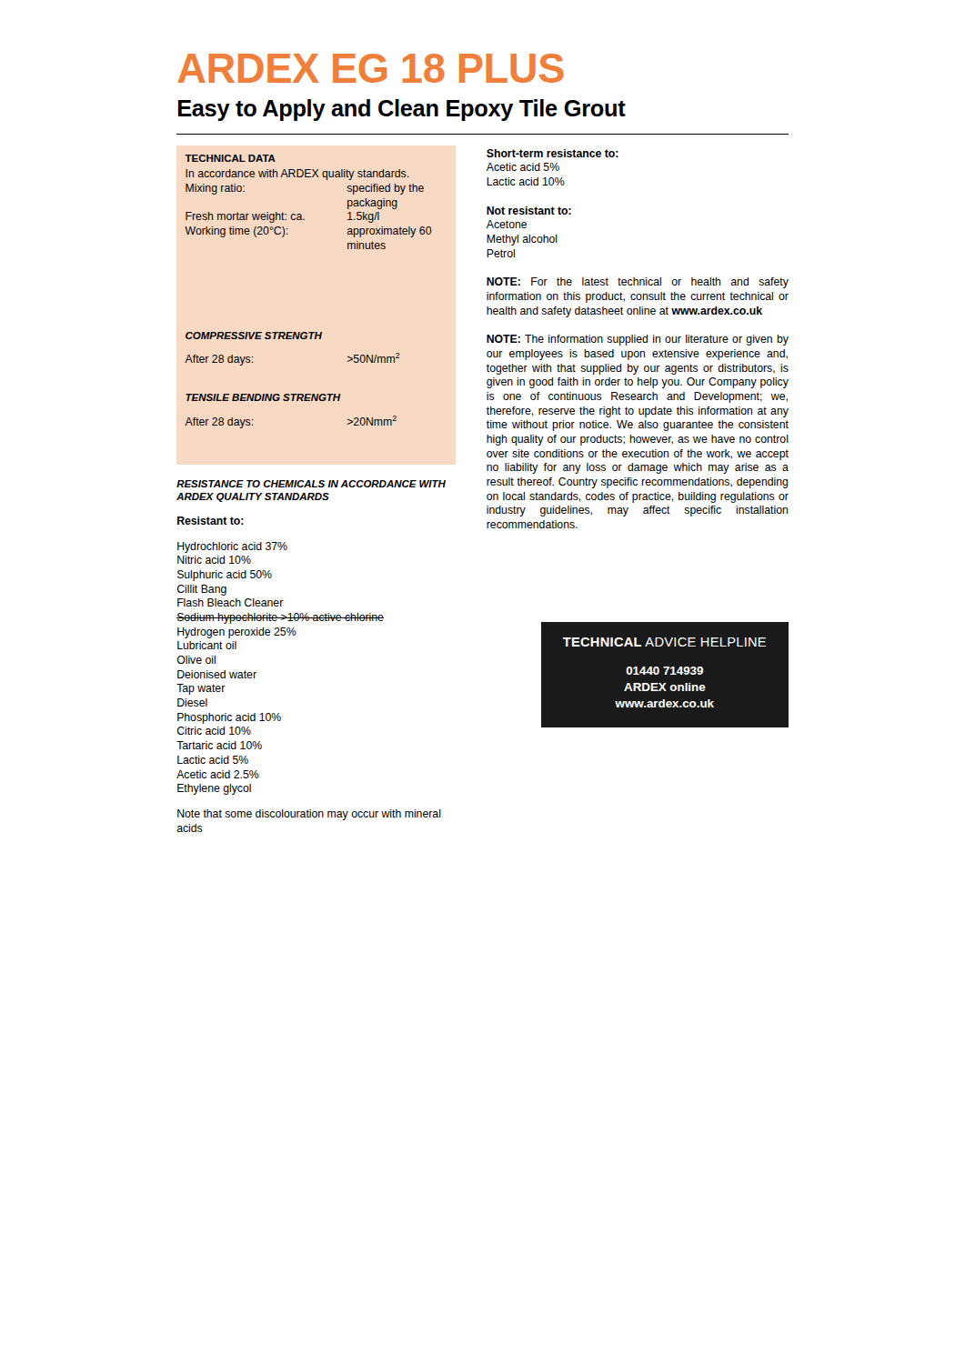ARDEX EG 18 PLUS
Easy to Apply and Clean Epoxy Tile Grout
TECHNICAL DATA
In accordance with ARDEX quality standards.
Mixing ratio:
specified by the packaging
Fresh mortar weight: ca.
1.5kg/l
Working time (20°C):
approximately 60 minutes
COMPRESSIVE STRENGTH
After 28 days:
>50N/mm2
TENSILE BENDING STRENGTH
After 28 days:
>20Nmm2
RESISTANCE TO CHEMICALS IN ACCORDANCE WITH
ARDEX QUALITY STANDARDS
Resistant to:
Hydrochloric acid 37%
Nitric acid 10%
Sulphuric acid 50%
Cillit Bang
Flash Bleach Cleaner
Sodium hypochlorite >10% active chlorine
Hydrogen peroxide 25%
Lubricant oil
Olive oil
Deionised water
Tap water
Diesel
Phosphoric acid 10%
Citric acid 10%
Tartaric acid 10%
Lactic acid 5%
Acetic acid 2.5%
Ethylene glycol
Note that some discolouration may occur with mineral acids
Short-term resistance to:
Acetic acid 5%
Lactic acid 10%
Not resistant to:
Acetone
Methyl alcohol
Petrol
NOTE: For the latest technical or health and safety information on this product, consult the current technical or health and safety datasheet online at www.ardex.co.uk
NOTE: The information supplied in our literature or given by our employees is based upon extensive experience and, together with that supplied by our agents or distributors, is given in good faith in order to help you. Our Company policy is one of continuous Research and Development; we, therefore, reserve the right to update this information at any time without prior notice. We also guarantee the consistent high quality of our products; however, as we have no control over site conditions or the execution of the work, we accept no liability for any loss or damage which may arise as a result thereof. Country specific recommendations, depending on local standards, codes of practice, building regulations or industry guidelines, may affect specific installation recommendations.
TECHNICAL ADVICE HELPLINE
01440 714939
ARDEX online
www.ardex.co.uk